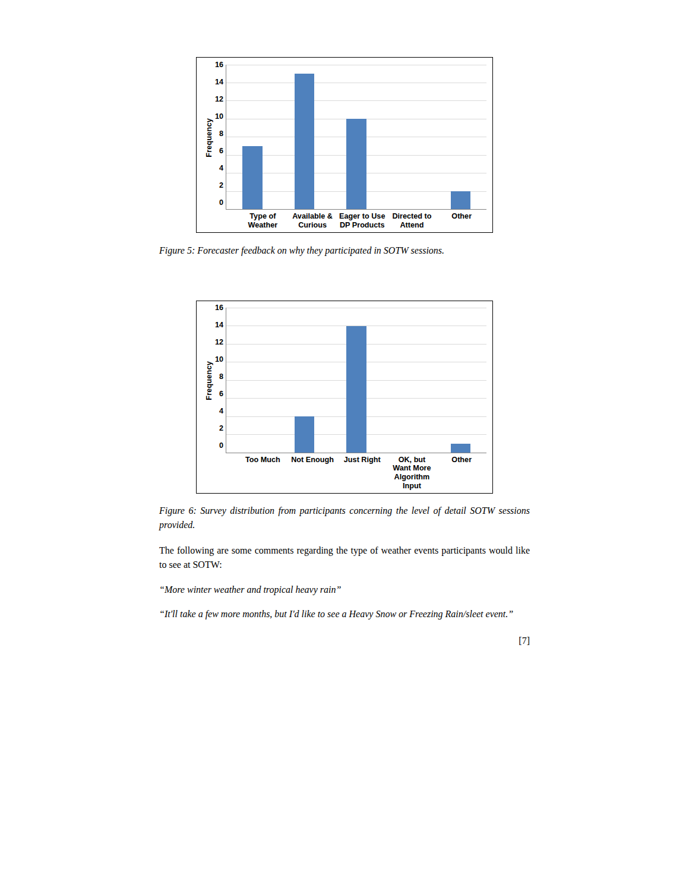Frequency
16 14 12 10 8 6 4 2 0
Type of
Weather
Available &
Curious
Eager to Use
DP Products
Directed to
Attend
Other
Figure 5: Forecaster feedback on why they participated in SOTW sessions.
Frequency
16 14 12 10 8 6 4 2 0
Too Much
Not Enough
Just Right
OK, but
Want More
Algorithm
Input
Other
Figure 6: Survey distribution from participants concerning the level of detail SOTW sessions provided.
The following are some comments regarding the type of weather events participants would like to see at SOTW:
“More winter weather and tropical heavy rain”
“It'll take a few more months, but I'd like to see a Heavy Snow or Freezing Rain/sleet event.”
[7]